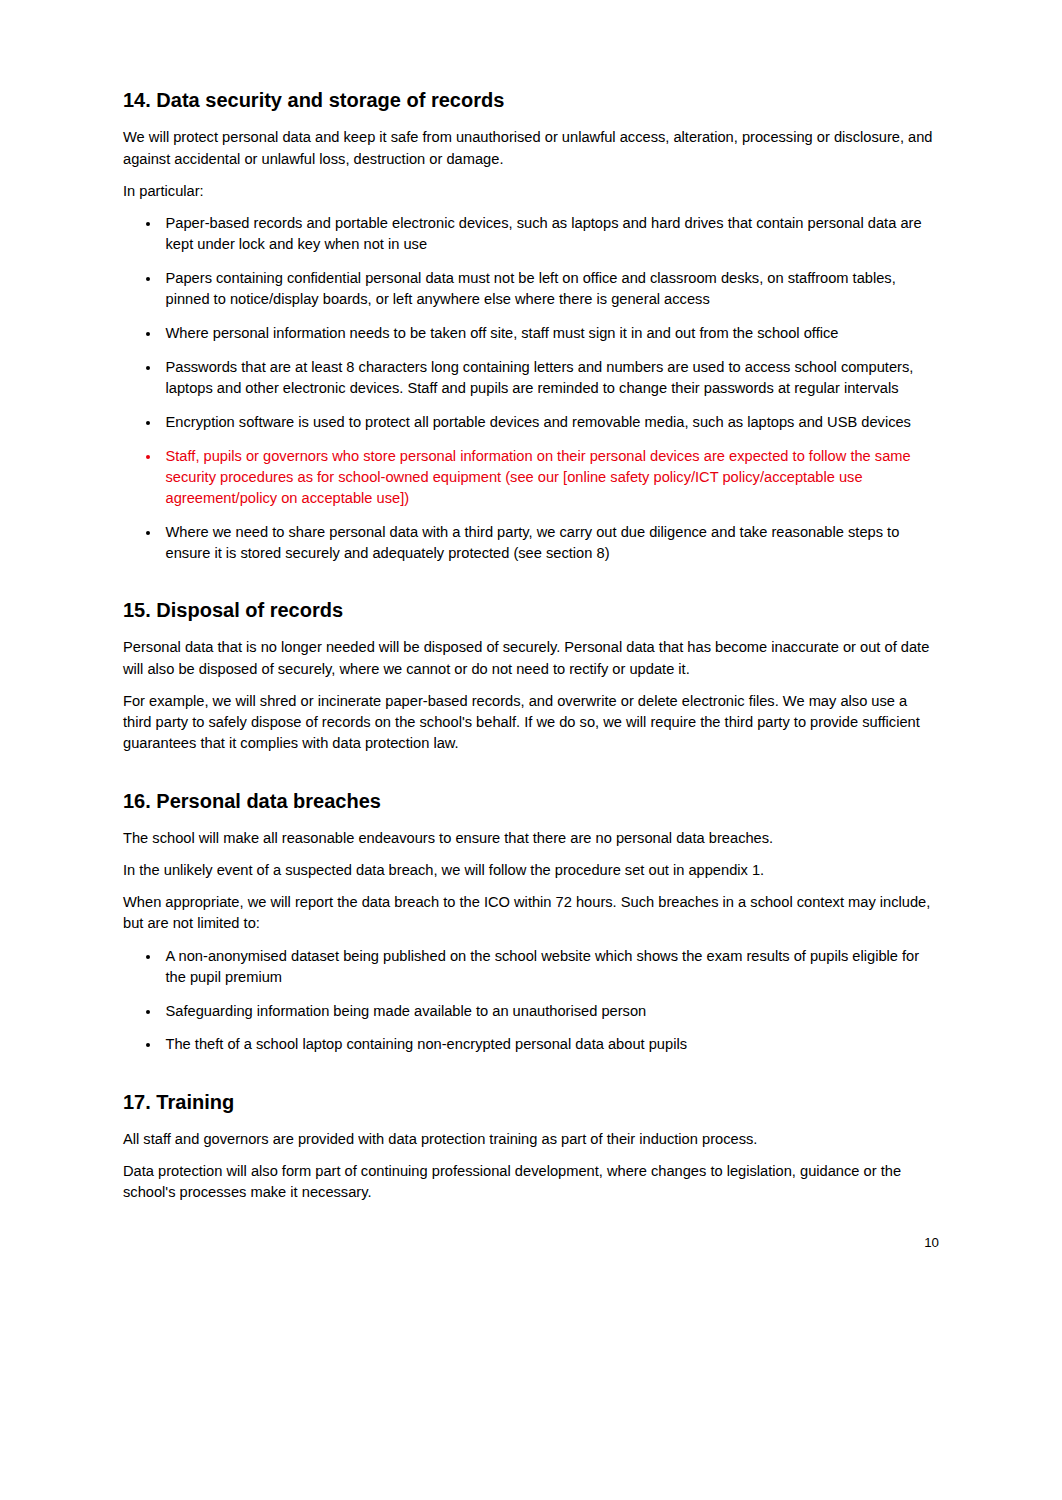14. Data security and storage of records
We will protect personal data and keep it safe from unauthorised or unlawful access, alteration, processing or disclosure, and against accidental or unlawful loss, destruction or damage.
In particular:
Paper-based records and portable electronic devices, such as laptops and hard drives that contain personal data are kept under lock and key when not in use
Papers containing confidential personal data must not be left on office and classroom desks, on staffroom tables, pinned to notice/display boards, or left anywhere else where there is general access
Where personal information needs to be taken off site, staff must sign it in and out from the school office
Passwords that are at least 8 characters long containing letters and numbers are used to access school computers, laptops and other electronic devices. Staff and pupils are reminded to change their passwords at regular intervals
Encryption software is used to protect all portable devices and removable media, such as laptops and USB devices
Staff, pupils or governors who store personal information on their personal devices are expected to follow the same security procedures as for school-owned equipment (see our [online safety policy/ICT policy/acceptable use agreement/policy on acceptable use])
Where we need to share personal data with a third party, we carry out due diligence and take reasonable steps to ensure it is stored securely and adequately protected (see section 8)
15. Disposal of records
Personal data that is no longer needed will be disposed of securely. Personal data that has become inaccurate or out of date will also be disposed of securely, where we cannot or do not need to rectify or update it.
For example, we will shred or incinerate paper-based records, and overwrite or delete electronic files. We may also use a third party to safely dispose of records on the school's behalf. If we do so, we will require the third party to provide sufficient guarantees that it complies with data protection law.
16. Personal data breaches
The school will make all reasonable endeavours to ensure that there are no personal data breaches.
In the unlikely event of a suspected data breach, we will follow the procedure set out in appendix 1.
When appropriate, we will report the data breach to the ICO within 72 hours. Such breaches in a school context may include, but are not limited to:
A non-anonymised dataset being published on the school website which shows the exam results of pupils eligible for the pupil premium
Safeguarding information being made available to an unauthorised person
The theft of a school laptop containing non-encrypted personal data about pupils
17. Training
All staff and governors are provided with data protection training as part of their induction process.
Data protection will also form part of continuing professional development, where changes to legislation, guidance or the school's processes make it necessary.
10